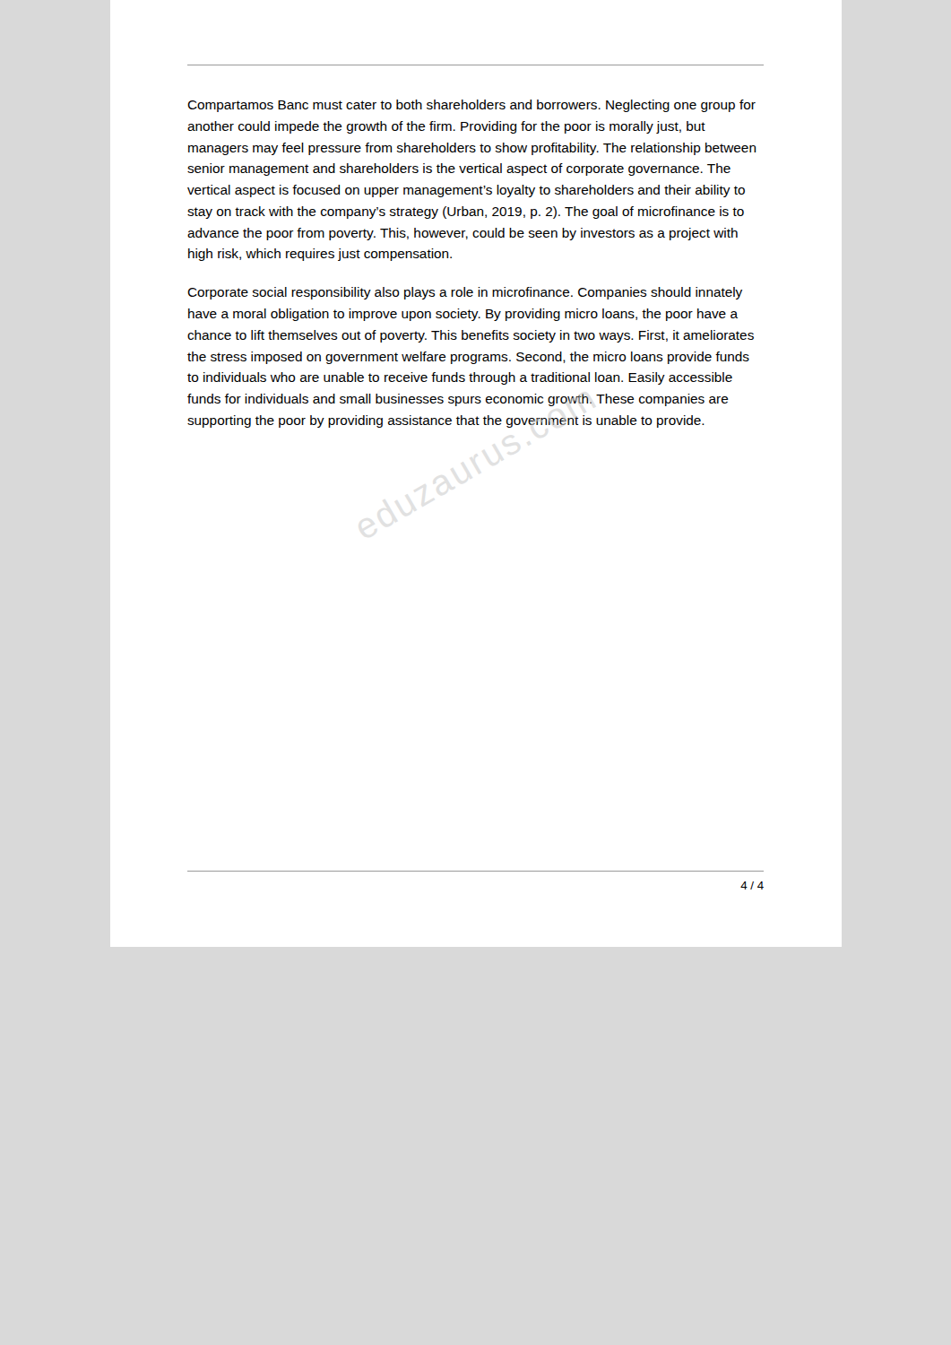Compartamos Banc must cater to both shareholders and borrowers. Neglecting one group for another could impede the growth of the firm. Providing for the poor is morally just, but managers may feel pressure from shareholders to show profitability. The relationship between senior management and shareholders is the vertical aspect of corporate governance. The vertical aspect is focused on upper management’s loyalty to shareholders and their ability to stay on track with the company’s strategy (Urban, 2019, p. 2). The goal of microfinance is to advance the poor from poverty. This, however, could be seen by investors as a project with high risk, which requires just compensation.
Corporate social responsibility also plays a role in microfinance. Companies should innately have a moral obligation to improve upon society. By providing micro loans, the poor have a chance to lift themselves out of poverty. This benefits society in two ways. First, it ameliorates the stress imposed on government welfare programs. Second, the micro loans provide funds to individuals who are unable to receive funds through a traditional loan. Easily accessible funds for individuals and small businesses spurs economic growth. These companies are supporting the poor by providing assistance that the government is unable to provide.
eduzaurus.com
4 / 4